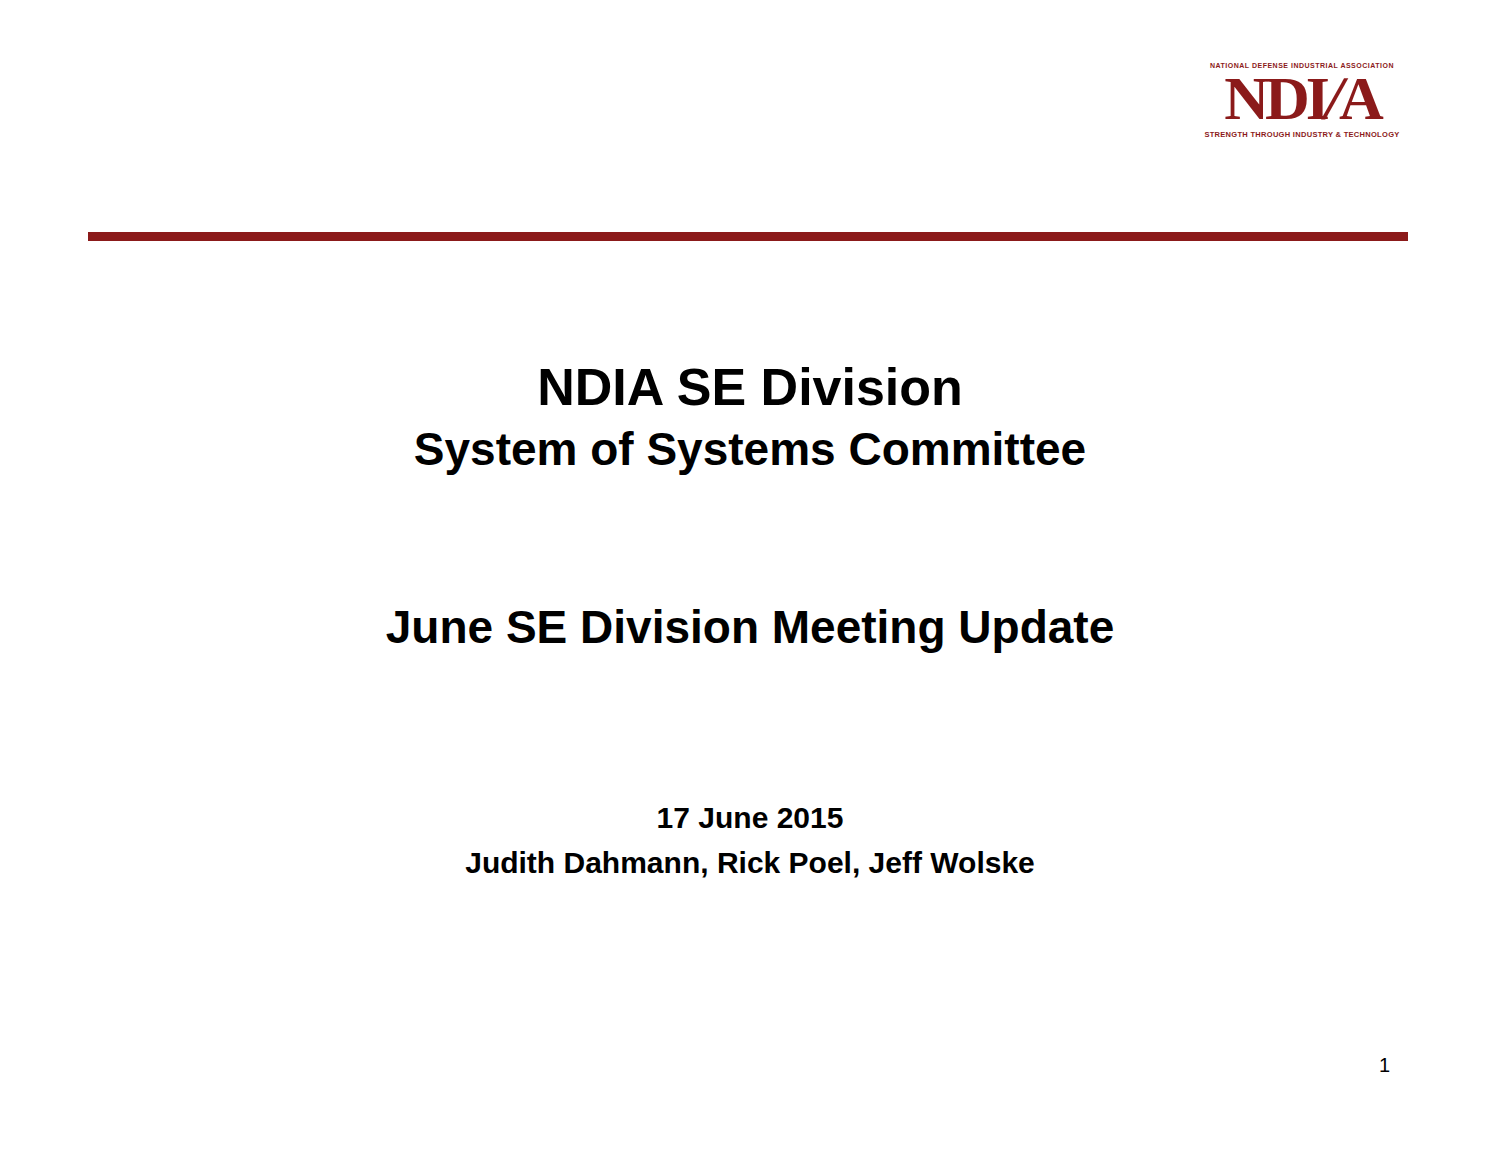NATIONAL DEFENSE INDUSTRIAL ASSOCIATION
NDI/A
STRENGTH THROUGH INDUSTRY & TECHNOLOGY
NDIA SE Division
System of Systems Committee
June SE Division Meeting Update
17 June 2015
Judith Dahmann, Rick Poel, Jeff Wolske
1